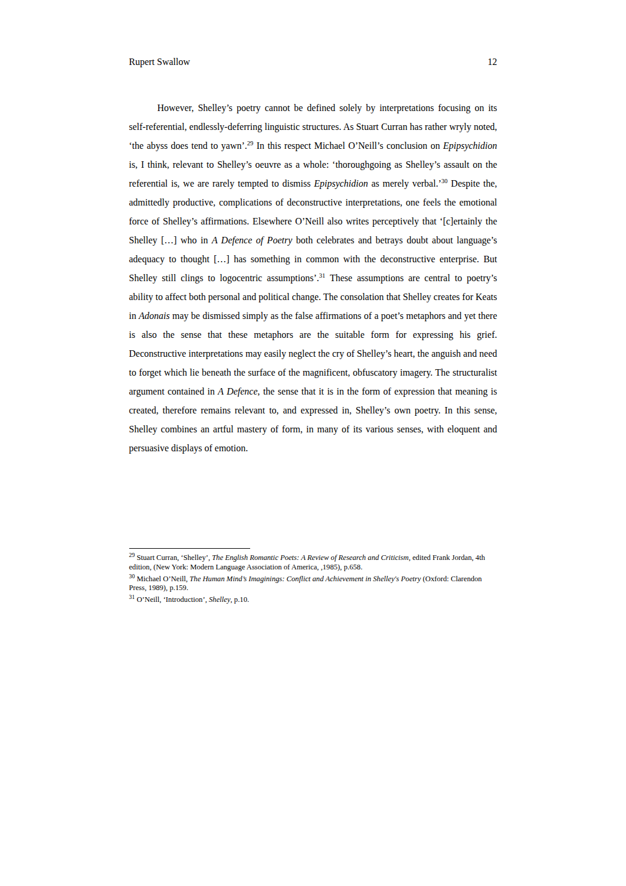Rupert Swallow 12
However, Shelley’s poetry cannot be defined solely by interpretations focusing on its self-referential, endlessly-deferring linguistic structures. As Stuart Curran has rather wryly noted, ‘the abyss does tend to yawn’.29 In this respect Michael O’Neill’s conclusion on Epipsychidion is, I think, relevant to Shelley’s oeuvre as a whole: ‘thoroughgoing as Shelley’s assault on the referential is, we are rarely tempted to dismiss Epipsychidion as merely verbal.’30 Despite the, admittedly productive, complications of deconstructive interpretations, one feels the emotional force of Shelley’s affirmations. Elsewhere O’Neill also writes perceptively that ‘[c]ertainly the Shelley […] who in A Defence of Poetry both celebrates and betrays doubt about language’s adequacy to thought […] has something in common with the deconstructive enterprise. But Shelley still clings to logocentric assumptions’.31 These assumptions are central to poetry’s ability to affect both personal and political change. The consolation that Shelley creates for Keats in Adonais may be dismissed simply as the false affirmations of a poet’s metaphors and yet there is also the sense that these metaphors are the suitable form for expressing his grief. Deconstructive interpretations may easily neglect the cry of Shelley’s heart, the anguish and need to forget which lie beneath the surface of the magnificent, obfuscatory imagery. The structuralist argument contained in A Defence, the sense that it is in the form of expression that meaning is created, therefore remains relevant to, and expressed in, Shelley’s own poetry. In this sense, Shelley combines an artful mastery of form, in many of its various senses, with eloquent and persuasive displays of emotion.
29 Stuart Curran, ‘Shelley’, The English Romantic Poets: A Review of Research and Criticism, edited Frank Jordan, 4th edition, (New York: Modern Language Association of America, ,1985), p.658.
30 Michael O’Neill, The Human Mind’s Imaginings: Conflict and Achievement in Shelley's Poetry (Oxford: Clarendon Press, 1989), p.159.
31 O’Neill, ‘Introduction’, Shelley, p.10.